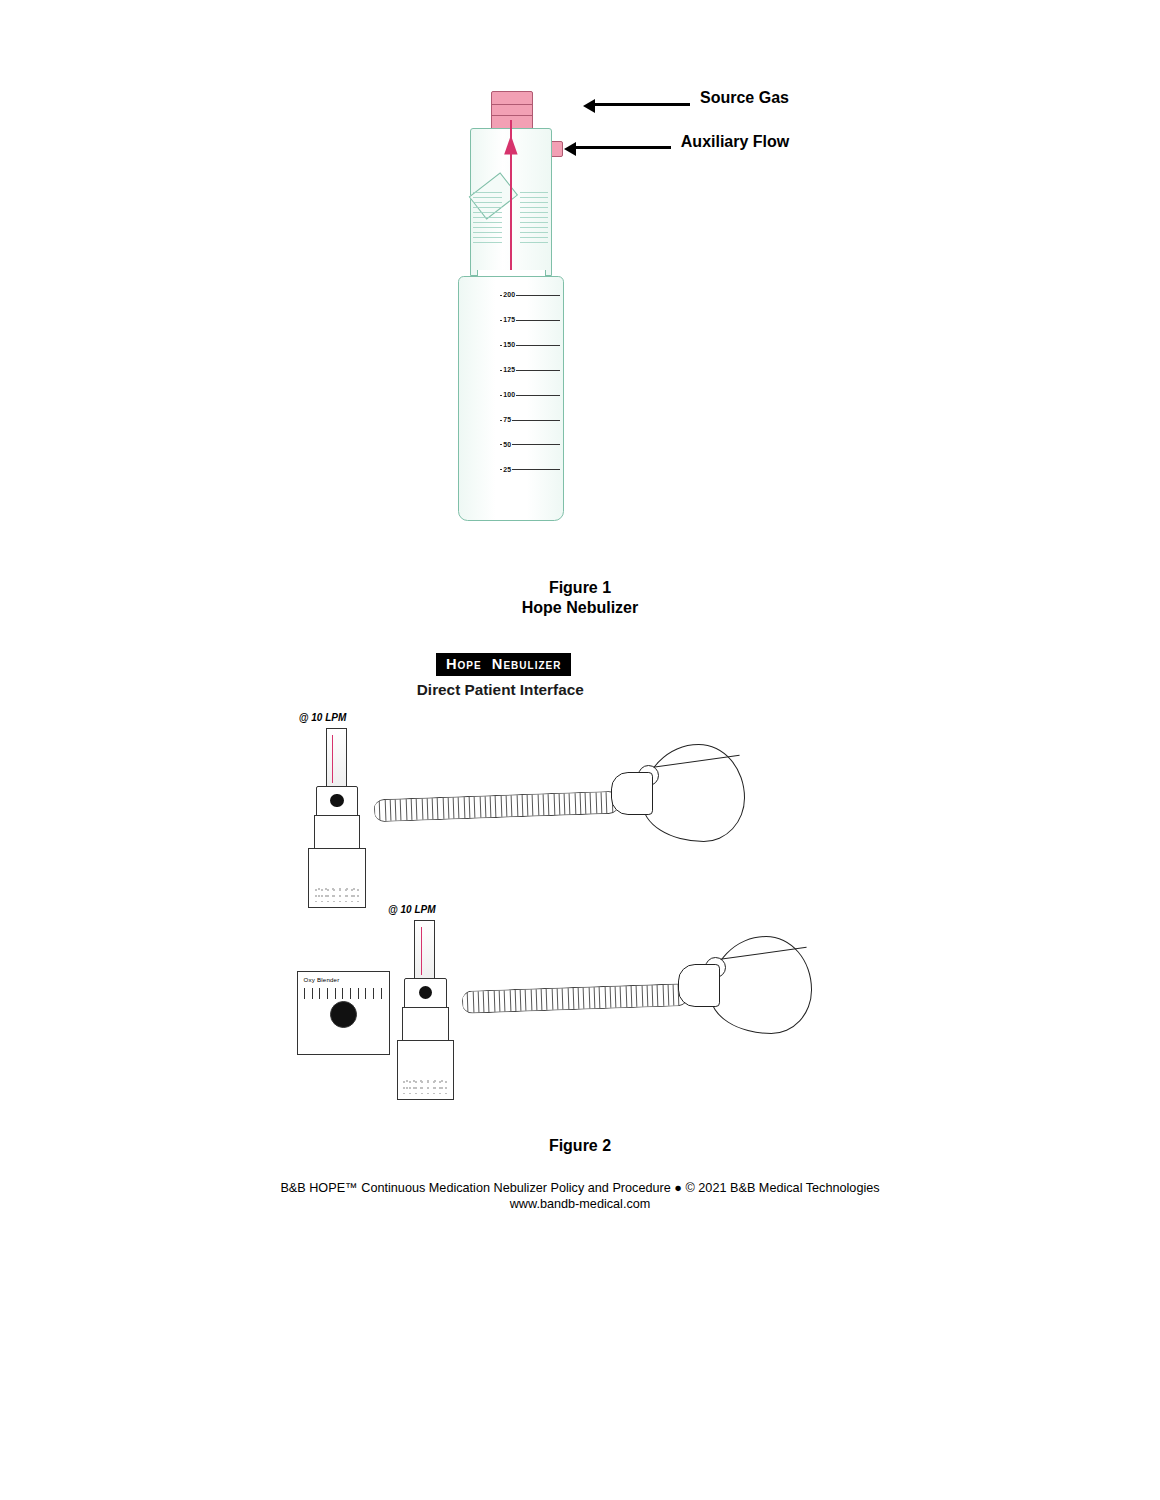Source Gas
Auxiliary Flow
200
175
150
125
100
75
50
25
Figure 1
Hope Nebulizer
Hope Nebulizer
Direct Patient Interface
@ 10 LPM
@ 10 LPM
Oxy Blender
Figure 2
B&B HOPE™ Continuous Medication Nebulizer Policy and Procedure ● © 2021 B&B Medical Technologies
www.bandb-medical.com